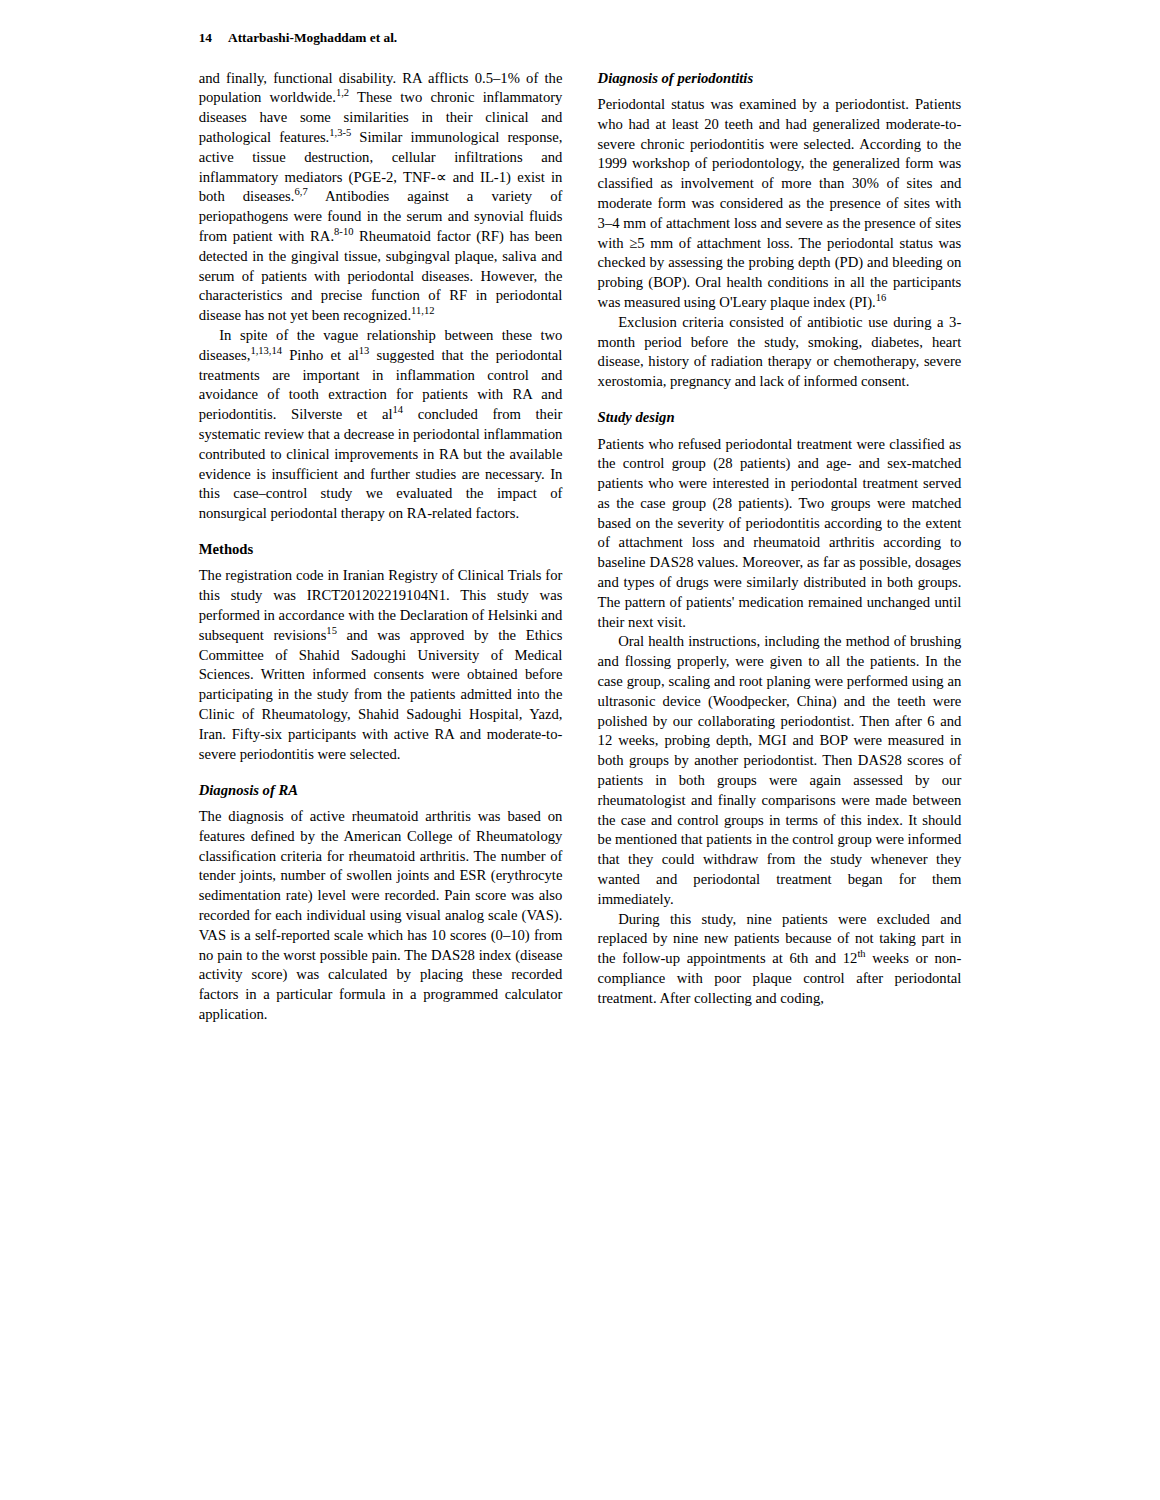14 Attarbashi-Moghaddam et al.
and finally, functional disability. RA afflicts 0.5–1% of the population worldwide.1,2 These two chronic inflammatory diseases have some similarities in their clinical and pathological features.1,3-5 Similar immunological response, active tissue destruction, cellular infiltrations and inflammatory mediators (PGE-2, TNF-∝ and IL-1) exist in both diseases.6,7 Antibodies against a variety of periopathogens were found in the serum and synovial fluids from patient with RA.8-10 Rheumatoid factor (RF) has been detected in the gingival tissue, subgingval plaque, saliva and serum of patients with periodontal diseases. However, the characteristics and precise function of RF in periodontal disease has not yet been recognized.11,12
In spite of the vague relationship between these two diseases,1,13,14 Pinho et al13 suggested that the periodontal treatments are important in inflammation control and avoidance of tooth extraction for patients with RA and periodontitis. Silverste et al14 concluded from their systematic review that a decrease in periodontal inflammation contributed to clinical improvements in RA but the available evidence is insufficient and further studies are necessary. In this case–control study we evaluated the impact of nonsurgical periodontal therapy on RA-related factors.
Methods
The registration code in Iranian Registry of Clinical Trials for this study was IRCT201202219104N1. This study was performed in accordance with the Declaration of Helsinki and subsequent revisions15 and was approved by the Ethics Committee of Shahid Sadoughi University of Medical Sciences. Written informed consents were obtained before participating in the study from the patients admitted into the Clinic of Rheumatology, Shahid Sadoughi Hospital, Yazd, Iran. Fifty-six participants with active RA and moderate-to-severe periodontitis were selected.
Diagnosis of RA
The diagnosis of active rheumatoid arthritis was based on features defined by the American College of Rheumatology classification criteria for rheumatoid arthritis. The number of tender joints, number of swollen joints and ESR (erythrocyte sedimentation rate) level were recorded. Pain score was also recorded for each individual using visual analog scale (VAS). VAS is a self-reported scale which has 10 scores (0–10) from no pain to the worst possible pain. The DAS28 index (disease activity score) was calculated by placing these recorded factors in a particular formula in a programmed calculator application.
Diagnosis of periodontitis
Periodontal status was examined by a periodontist. Patients who had at least 20 teeth and had generalized moderate-to-severe chronic periodontitis were selected. According to the 1999 workshop of periodontology, the generalized form was classified as involvement of more than 30% of sites and moderate form was considered as the presence of sites with 3–4 mm of attachment loss and severe as the presence of sites with ≥5 mm of attachment loss. The periodontal status was checked by assessing the probing depth (PD) and bleeding on probing (BOP). Oral health conditions in all the participants was measured using O'Leary plaque index (PI).16
Exclusion criteria consisted of antibiotic use during a 3-month period before the study, smoking, diabetes, heart disease, history of radiation therapy or chemotherapy, severe xerostomia, pregnancy and lack of informed consent.
Study design
Patients who refused periodontal treatment were classified as the control group (28 patients) and age- and sex-matched patients who were interested in periodontal treatment served as the case group (28 patients). Two groups were matched based on the severity of periodontitis according to the extent of attachment loss and rheumatoid arthritis according to baseline DAS28 values. Moreover, as far as possible, dosages and types of drugs were similarly distributed in both groups. The pattern of patients' medication remained unchanged until their next visit.
Oral health instructions, including the method of brushing and flossing properly, were given to all the patients. In the case group, scaling and root planing were performed using an ultrasonic device (Woodpecker, China) and the teeth were polished by our collaborating periodontist. Then after 6 and 12 weeks, probing depth, MGI and BOP were measured in both groups by another periodontist. Then DAS28 scores of patients in both groups were again assessed by our rheumatologist and finally comparisons were made between the case and control groups in terms of this index. It should be mentioned that patients in the control group were informed that they could withdraw from the study whenever they wanted and periodontal treatment began for them immediately.
During this study, nine patients were excluded and replaced by nine new patients because of not taking part in the follow-up appointments at 6th and 12th weeks or non-compliance with poor plaque control after periodontal treatment. After collecting and coding,